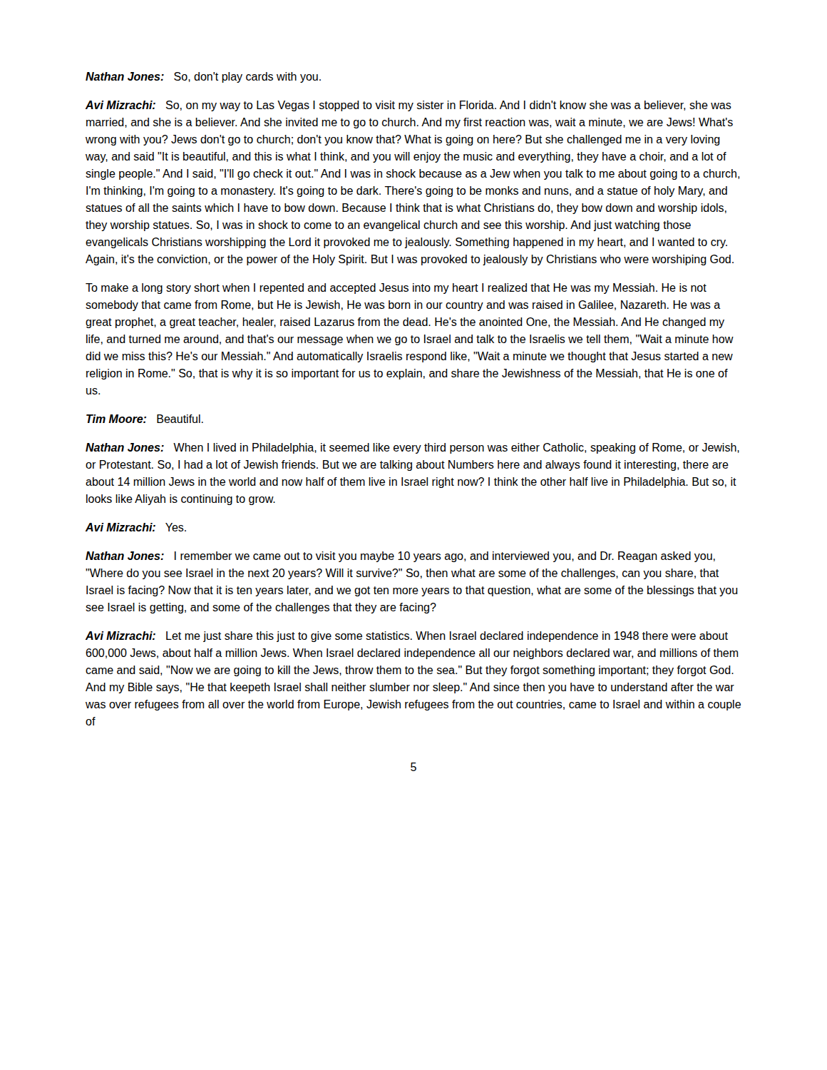Nathan Jones: So, don't play cards with you.
Avi Mizrachi: So, on my way to Las Vegas I stopped to visit my sister in Florida. And I didn't know she was a believer, she was married, and she is a believer. And she invited me to go to church. And my first reaction was, wait a minute, we are Jews! What's wrong with you? Jews don't go to church; don't you know that? What is going on here? But she challenged me in a very loving way, and said "It is beautiful, and this is what I think, and you will enjoy the music and everything, they have a choir, and a lot of single people." And I said, "I'll go check it out." And I was in shock because as a Jew when you talk to me about going to a church, I'm thinking, I'm going to a monastery. It's going to be dark. There's going to be monks and nuns, and a statue of holy Mary, and statues of all the saints which I have to bow down. Because I think that is what Christians do, they bow down and worship idols, they worship statues. So, I was in shock to come to an evangelical church and see this worship. And just watching those evangelicals Christians worshipping the Lord it provoked me to jealously. Something happened in my heart, and I wanted to cry. Again, it's the conviction, or the power of the Holy Spirit. But I was provoked to jealously by Christians who were worshiping God.
To make a long story short when I repented and accepted Jesus into my heart I realized that He was my Messiah. He is not somebody that came from Rome, but He is Jewish, He was born in our country and was raised in Galilee, Nazareth. He was a great prophet, a great teacher, healer, raised Lazarus from the dead. He's the anointed One, the Messiah. And He changed my life, and turned me around, and that's our message when we go to Israel and talk to the Israelis we tell them, "Wait a minute how did we miss this? He's our Messiah." And automatically Israelis respond like, "Wait a minute we thought that Jesus started a new religion in Rome." So, that is why it is so important for us to explain, and share the Jewishness of the Messiah, that He is one of us.
Tim Moore: Beautiful.
Nathan Jones: When I lived in Philadelphia, it seemed like every third person was either Catholic, speaking of Rome, or Jewish, or Protestant. So, I had a lot of Jewish friends. But we are talking about Numbers here and always found it interesting, there are about 14 million Jews in the world and now half of them live in Israel right now? I think the other half live in Philadelphia. But so, it looks like Aliyah is continuing to grow.
Avi Mizrachi: Yes.
Nathan Jones: I remember we came out to visit you maybe 10 years ago, and interviewed you, and Dr. Reagan asked you, "Where do you see Israel in the next 20 years? Will it survive?" So, then what are some of the challenges, can you share, that Israel is facing? Now that it is ten years later, and we got ten more years to that question, what are some of the blessings that you see Israel is getting, and some of the challenges that they are facing?
Avi Mizrachi: Let me just share this just to give some statistics. When Israel declared independence in 1948 there were about 600,000 Jews, about half a million Jews. When Israel declared independence all our neighbors declared war, and millions of them came and said, "Now we are going to kill the Jews, throw them to the sea." But they forgot something important; they forgot God. And my Bible says, "He that keepeth Israel shall neither slumber nor sleep." And since then you have to understand after the war was over refugees from all over the world from Europe, Jewish refugees from the out countries, came to Israel and within a couple of
5